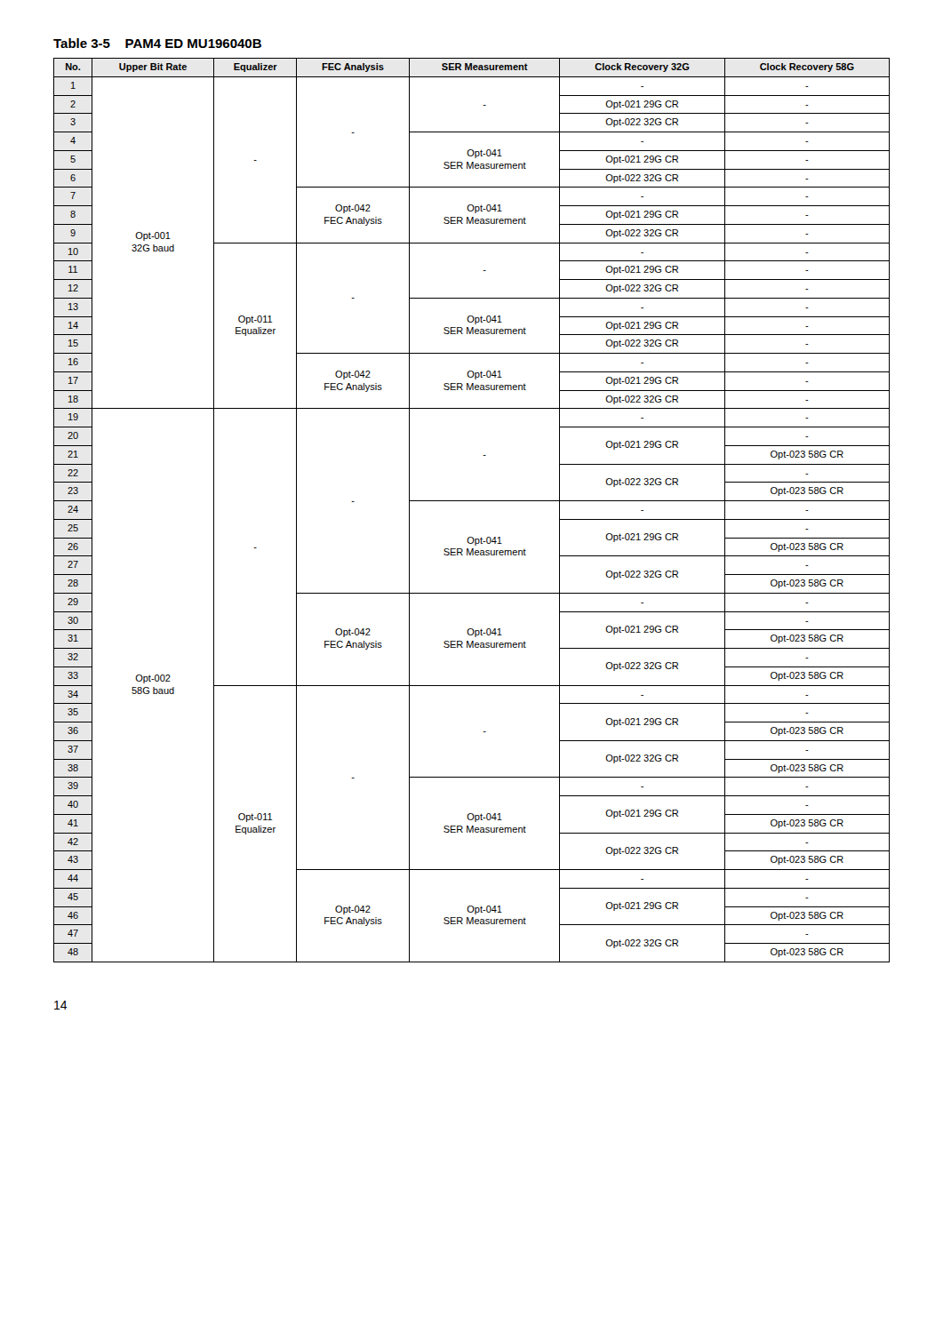Table 3-5 PAM4 ED MU196040B
| No. | Upper Bit Rate | Equalizer | FEC Analysis | SER Measurement | Clock Recovery 32G | Clock Recovery 58G |
| --- | --- | --- | --- | --- | --- | --- |
| 1 | Opt-001 32G baud | - | - | - | - | - |
| 2 | Opt-021 29G CR | - |
| 3 | Opt-022 32G CR | - |
| 4 | Opt-041 SER Measurement | - | - |
| 5 | Opt-021 29G CR | - |
| 6 | Opt-022 32G CR | - |
| 7 | Opt-042 FEC Analysis | Opt-041 SER Measurement | - | - |
| 8 | Opt-021 29G CR | - |
| 9 | Opt-022 32G CR | - |
| 10 | Opt-011 Equalizer | - | - | - | - |
| 11 | Opt-021 29G CR | - |
| 12 | Opt-022 32G CR | - |
| 13 | Opt-041 SER Measurement | - | - |
| 14 | Opt-021 29G CR | - |
| 15 | Opt-022 32G CR | - |
| 16 | Opt-042 FEC Analysis | Opt-041 SER Measurement | - | - |
| 17 | Opt-021 29G CR | - |
| 18 | Opt-022 32G CR | - |
| 19 | Opt-002 58G baud | - | - | - | - | - |
| 20 | Opt-021 29G CR | - |
| 21 | Opt-023 58G CR |
| 22 | Opt-022 32G CR | - |
| 23 | Opt-023 58G CR |
| 24 | Opt-041 SER Measurement | - | - |
| 25 | Opt-021 29G CR | - |
| 26 | Opt-023 58G CR |
| 27 | Opt-022 32G CR | - |
| 28 | Opt-023 58G CR |
| 29 | Opt-042 FEC Analysis | Opt-041 SER Measurement | - | - |
| 30 | Opt-021 29G CR | - |
| 31 | Opt-023 58G CR |
| 32 | Opt-022 32G CR | - |
| 33 | Opt-023 58G CR |
| 34 | Opt-011 Equalizer | - | - | - | - |
| 35 | Opt-021 29G CR | - |
| 36 | Opt-023 58G CR |
| 37 | Opt-022 32G CR | - |
| 38 | Opt-023 58G CR |
| 39 | Opt-041 SER Measurement | - | - |
| 40 | Opt-021 29G CR | - |
| 41 | Opt-023 58G CR |
| 42 | Opt-022 32G CR | - |
| 43 | Opt-023 58G CR |
| 44 | Opt-042 FEC Analysis | Opt-041 SER Measurement | - | - |
| 45 | Opt-021 29G CR | - |
| 46 | Opt-023 58G CR |
| 47 | Opt-022 32G CR | - |
| 48 | Opt-023 58G CR |
14